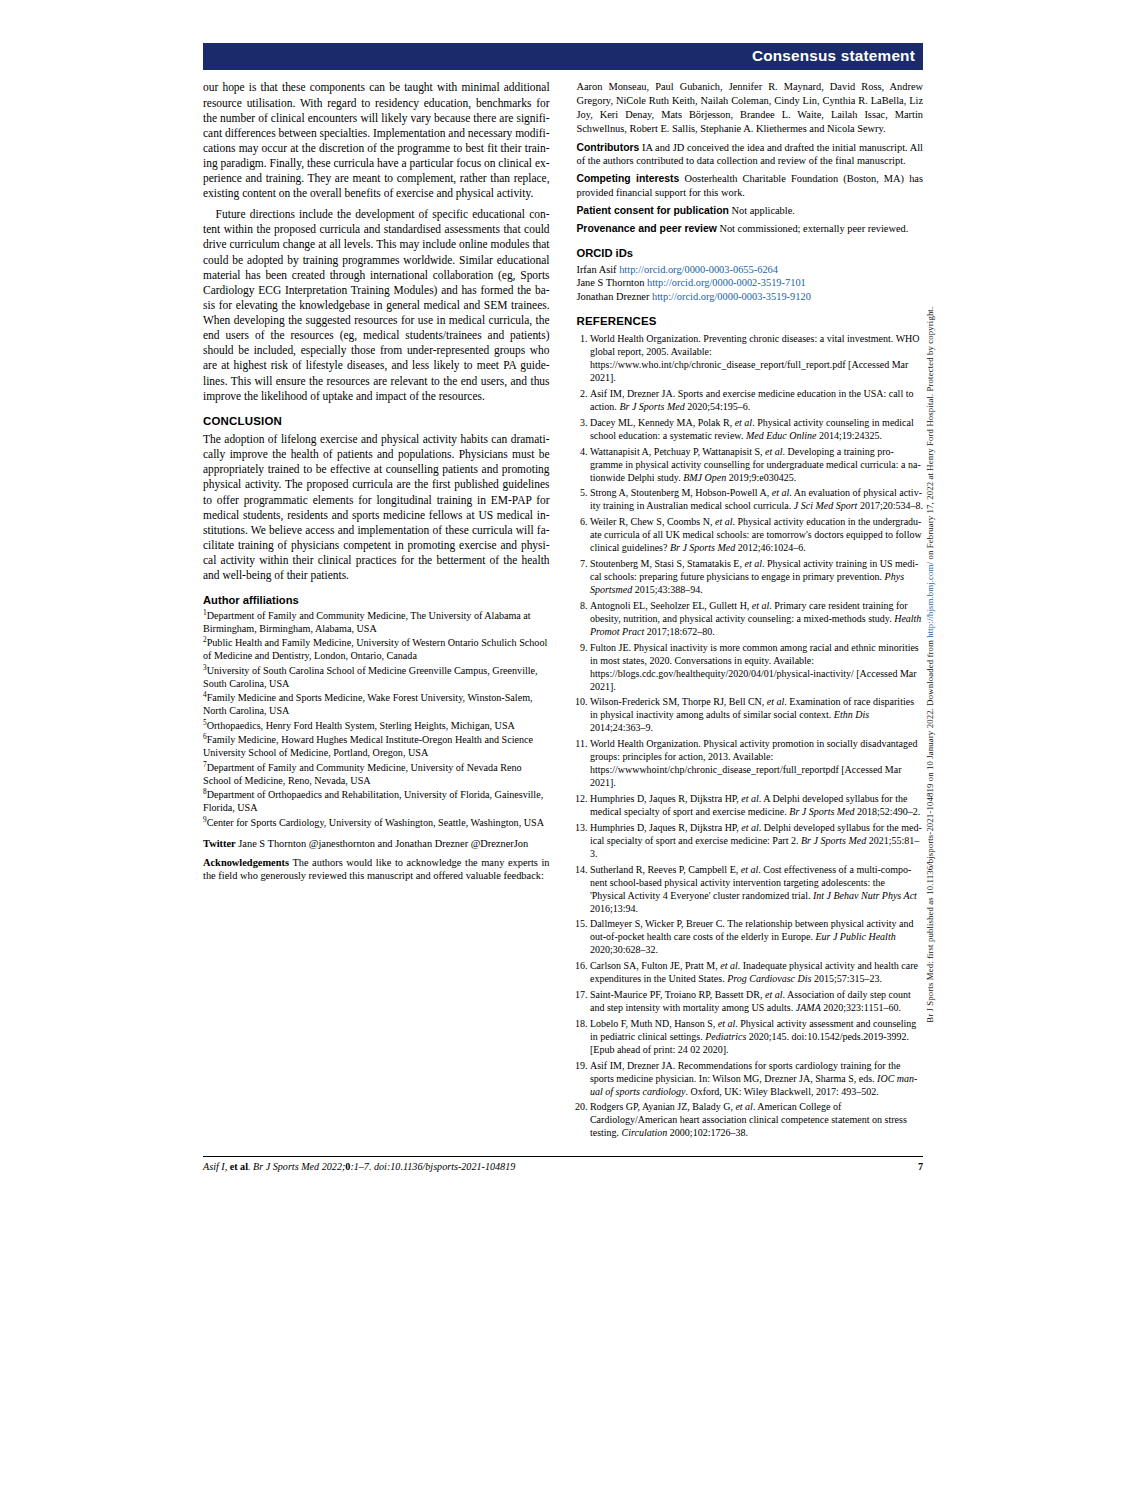Br J Sports Med: first published as 10.1136/bjsports-2021-104819 on 10 January 2022. Downloaded from http://bjsm.bmj.com/ on February 17, 2022 at Henry Ford Hospital. Protected by copyright.
Consensus statement
our hope is that these components can be taught with minimal additional resource utilisation. With regard to residency education, benchmarks for the number of clinical encounters will likely vary because there are significant differences between specialties. Implementation and necessary modifications may occur at the discretion of the programme to best fit their training paradigm. Finally, these curricula have a particular focus on clinical experience and training. They are meant to complement, rather than replace, existing content on the overall benefits of exercise and physical activity.
Future directions include the development of specific educational content within the proposed curricula and standardised assessments that could drive curriculum change at all levels. This may include online modules that could be adopted by training programmes worldwide. Similar educational material has been created through international collaboration (eg, Sports Cardiology ECG Interpretation Training Modules) and has formed the basis for elevating the knowledgebase in general medical and SEM trainees. When developing the suggested resources for use in medical curricula, the end users of the resources (eg, medical students/trainees and patients) should be included, especially those from under-represented groups who are at highest risk of lifestyle diseases, and less likely to meet PA guidelines. This will ensure the resources are relevant to the end users, and thus improve the likelihood of uptake and impact of the resources.
Conclusion
The adoption of lifelong exercise and physical activity habits can dramatically improve the health of patients and populations. Physicians must be appropriately trained to be effective at counselling patients and promoting physical activity. The proposed curricula are the first published guidelines to offer programmatic elements for longitudinal training in EM-PAP for medical students, residents and sports medicine fellows at US medical institutions. We believe access and implementation of these curricula will facilitate training of physicians competent in promoting exercise and physical activity within their clinical practices for the betterment of the health and well-being of their patients.
Author affiliations
1Department of Family and Community Medicine, The University of Alabama at Birmingham, Birmingham, Alabama, USA
2Public Health and Family Medicine, University of Western Ontario Schulich School of Medicine and Dentistry, London, Ontario, Canada
3University of South Carolina School of Medicine Greenville Campus, Greenville, South Carolina, USA
4Family Medicine and Sports Medicine, Wake Forest University, Winston-Salem, North Carolina, USA
5Orthopaedics, Henry Ford Health System, Sterling Heights, Michigan, USA
6Family Medicine, Howard Hughes Medical Institute-Oregon Health and Science University School of Medicine, Portland, Oregon, USA
7Department of Family and Community Medicine, University of Nevada Reno School of Medicine, Reno, Nevada, USA
8Department of Orthopaedics and Rehabilitation, University of Florida, Gainesville, Florida, USA
9Center for Sports Cardiology, University of Washington, Seattle, Washington, USA
Twitter Jane S Thornton @janesthornton and Jonathan Drezner @DreznerJon
Acknowledgements The authors would like to acknowledge the many experts in the field who generously reviewed this manuscript and offered valuable feedback:
Aaron Monseau, Paul Gubanich, Jennifer R. Maynard, David Ross, Andrew Gregory, NiCole Ruth Keith, Nailah Coleman, Cindy Lin, Cynthia R. LaBella, Liz Joy, Keri Denay, Mats Börjesson, Brandee L. Waite, Lailah Issac, Martin Schwellnus, Robert E. Sallis, Stephanie A. Kliethermes and Nicola Sewry.
Contributors IA and JD conceived the idea and drafted the initial manuscript. All of the authors contributed to data collection and review of the final manuscript.
Competing interests Oosterhealth Charitable Foundation (Boston, MA) has provided financial support for this work.
Patient consent for publication Not applicable.
Provenance and peer review Not commissioned; externally peer reviewed.
ORCID iDs
Irfan Asif http://orcid.org/0000-0003-0655-6264
Jane S Thornton http://orcid.org/0000-0002-3519-7101
Jonathan Drezner http://orcid.org/0000-0003-3519-9120
References
World Health Organization. Preventing chronic diseases: a vital investment. WHO global report, 2005. Available: https://www.who.int/chp/chronic_disease_report/full_report.pdf [Accessed Mar 2021].
Asif IM, Drezner JA. Sports and exercise medicine education in the USA: call to action. Br J Sports Med 2020;54:195–6.
Dacey ML, Kennedy MA, Polak R, et al. Physical activity counseling in medical school education: a systematic review. Med Educ Online 2014;19:24325.
Wattanapisit A, Petchuay P, Wattanapisit S, et al. Developing a training programme in physical activity counselling for undergraduate medical curricula: a nationwide Delphi study. BMJ Open 2019;9:e030425.
Strong A, Stoutenberg M, Hobson-Powell A, et al. An evaluation of physical activity training in Australian medical school curricula. J Sci Med Sport 2017;20:534–8.
Weiler R, Chew S, Coombs N, et al. Physical activity education in the undergraduate curricula of all UK medical schools: are tomorrow's doctors equipped to follow clinical guidelines? Br J Sports Med 2012;46:1024–6.
Stoutenberg M, Stasi S, Stamatakis E, et al. Physical activity training in US medical schools: preparing future physicians to engage in primary prevention. Phys Sportsmed 2015;43:388–94.
Antognoli EL, Seeholzer EL, Gullett H, et al. Primary care resident training for obesity, nutrition, and physical activity counseling: a mixed-methods study. Health Promot Pract 2017;18:672–80.
Fulton JE. Physical inactivity is more common among racial and ethnic minorities in most states, 2020. Conversations in equity. Available: https://blogs.cdc.gov/healthequity/2020/04/01/physical-inactivity/ [Accessed Mar 2021].
Wilson-Frederick SM, Thorpe RJ, Bell CN, et al. Examination of race disparities in physical inactivity among adults of similar social context. Ethn Dis 2014;24:363–9.
World Health Organization. Physical activity promotion in socially disadvantaged groups: principles for action, 2013. Available: https://wwwwhoint/chp/chronic_disease_report/full_reportpdf [Accessed Mar 2021].
Humphries D, Jaques R, Dijkstra HP, et al. A Delphi developed syllabus for the medical specialty of sport and exercise medicine. Br J Sports Med 2018;52:490–2.
Humphries D, Jaques R, Dijkstra HP, et al. Delphi developed syllabus for the medical specialty of sport and exercise medicine: Part 2. Br J Sports Med 2021;55:81–3.
Sutherland R, Reeves P, Campbell E, et al. Cost effectiveness of a multi-component school-based physical activity intervention targeting adolescents: the 'Physical Activity 4 Everyone' cluster randomized trial. Int J Behav Nutr Phys Act 2016;13:94.
Dallmeyer S, Wicker P, Breuer C. The relationship between physical activity and out-of-pocket health care costs of the elderly in Europe. Eur J Public Health 2020;30:628–32.
Carlson SA, Fulton JE, Pratt M, et al. Inadequate physical activity and health care expenditures in the United States. Prog Cardiovasc Dis 2015;57:315–23.
Saint-Maurice PF, Troiano RP, Bassett DR, et al. Association of daily step count and step intensity with mortality among US adults. JAMA 2020;323:1151–60.
Lobelo F, Muth ND, Hanson S, et al. Physical activity assessment and counseling in pediatric clinical settings. Pediatrics 2020;145. doi:10.1542/peds.2019-3992. [Epub ahead of print: 24 02 2020].
Asif IM, Drezner JA. Recommendations for sports cardiology training for the sports medicine physician. In: Wilson MG, Drezner JA, Sharma S, eds. IOC manual of sports cardiology. Oxford, UK: Wiley Blackwell, 2017: 493–502.
Rodgers GP, Ayanian JZ, Balady G, et al. American College of Cardiology/American heart association clinical competence statement on stress testing. Circulation 2000;102:1726–38.
Asif I, et al. Br J Sports Med 2022;0:1–7. doi:10.1136/bjsports-2021-104819
7